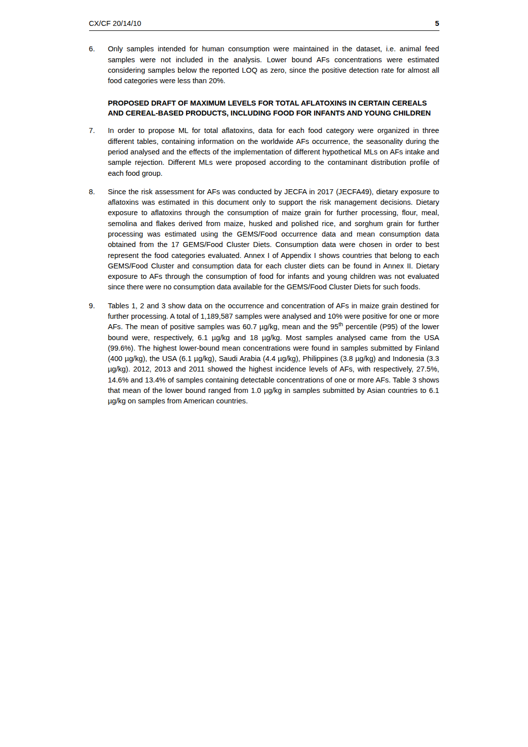CX/CF 20/14/10 5
6. Only samples intended for human consumption were maintained in the dataset, i.e. animal feed samples were not included in the analysis. Lower bound AFs concentrations were estimated considering samples below the reported LOQ as zero, since the positive detection rate for almost all food categories were less than 20%.
Proposed draft of maximum levels for total aflatoxins in certain cereals and cereal-based products, including food for infants and young children
7. In order to propose ML for total aflatoxins, data for each food category were organized in three different tables, containing information on the worldwide AFs occurrence, the seasonality during the period analysed and the effects of the implementation of different hypothetical MLs on AFs intake and sample rejection. Different MLs were proposed according to the contaminant distribution profile of each food group.
8. Since the risk assessment for AFs was conducted by JECFA in 2017 (JECFA49), dietary exposure to aflatoxins was estimated in this document only to support the risk management decisions. Dietary exposure to aflatoxins through the consumption of maize grain for further processing, flour, meal, semolina and flakes derived from maize, husked and polished rice, and sorghum grain for further processing was estimated using the GEMS/Food occurrence data and mean consumption data obtained from the 17 GEMS/Food Cluster Diets. Consumption data were chosen in order to best represent the food categories evaluated. Annex I of Appendix I shows countries that belong to each GEMS/Food Cluster and consumption data for each cluster diets can be found in Annex II. Dietary exposure to AFs through the consumption of food for infants and young children was not evaluated since there were no consumption data available for the GEMS/Food Cluster Diets for such foods.
9. Tables 1, 2 and 3 show data on the occurrence and concentration of AFs in maize grain destined for further processing. A total of 1,189,587 samples were analysed and 10% were positive for one or more AFs. The mean of positive samples was 60.7 µg/kg, mean and the 95th percentile (P95) of the lower bound were, respectively, 6.1 µg/kg and 18 µg/kg. Most samples analysed came from the USA (99.6%). The highest lower-bound mean concentrations were found in samples submitted by Finland (400 µg/kg), the USA (6.1 µg/kg), Saudi Arabia (4.4 µg/kg), Philippines (3.8 µg/kg) and Indonesia (3.3 µg/kg). 2012, 2013 and 2011 showed the highest incidence levels of AFs, with respectively, 27.5%, 14.6% and 13.4% of samples containing detectable concentrations of one or more AFs. Table 3 shows that mean of the lower bound ranged from 1.0 µg/kg in samples submitted by Asian countries to 6.1 µg/kg on samples from American countries.